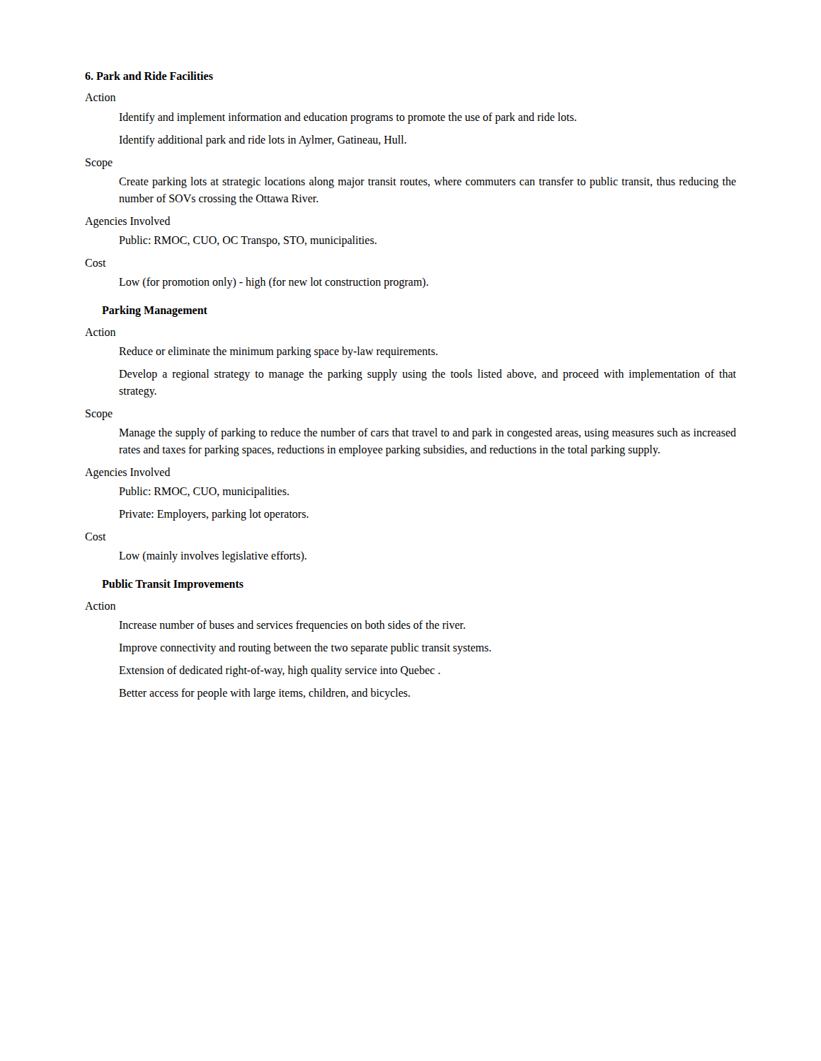6. Park and Ride Facilities
Action
Identify and implement information and education programs to promote the use of park and ride lots.
Identify additional park and ride lots in Aylmer, Gatineau, Hull.
Scope
Create parking lots at strategic locations along major transit routes, where commuters can transfer to public transit, thus reducing the number of SOVs crossing the Ottawa River.
Agencies Involved
Public: RMOC, CUO, OC Transpo, STO, municipalities.
Cost
Low (for promotion only) - high (for new lot construction program).
Parking Management
Action
Reduce or eliminate the minimum parking space by-law requirements.
Develop a regional strategy to manage the parking supply using the tools listed above, and proceed with implementation of that strategy.
Scope
Manage the supply of parking to reduce the number of cars that travel to and park in congested areas, using measures such as increased rates and taxes for parking spaces, reductions in employee parking subsidies, and reductions in the total parking supply.
Agencies Involved
Public: RMOC, CUO, municipalities.
Private: Employers, parking lot operators.
Cost
Low (mainly involves legislative efforts).
Public Transit Improvements
Action
Increase number of buses and services frequencies on both sides of the river.
Improve connectivity and routing between the two separate public transit systems.
Extension of dedicated right-of-way, high quality service into Quebec .
Better access for people with large items, children, and bicycles.